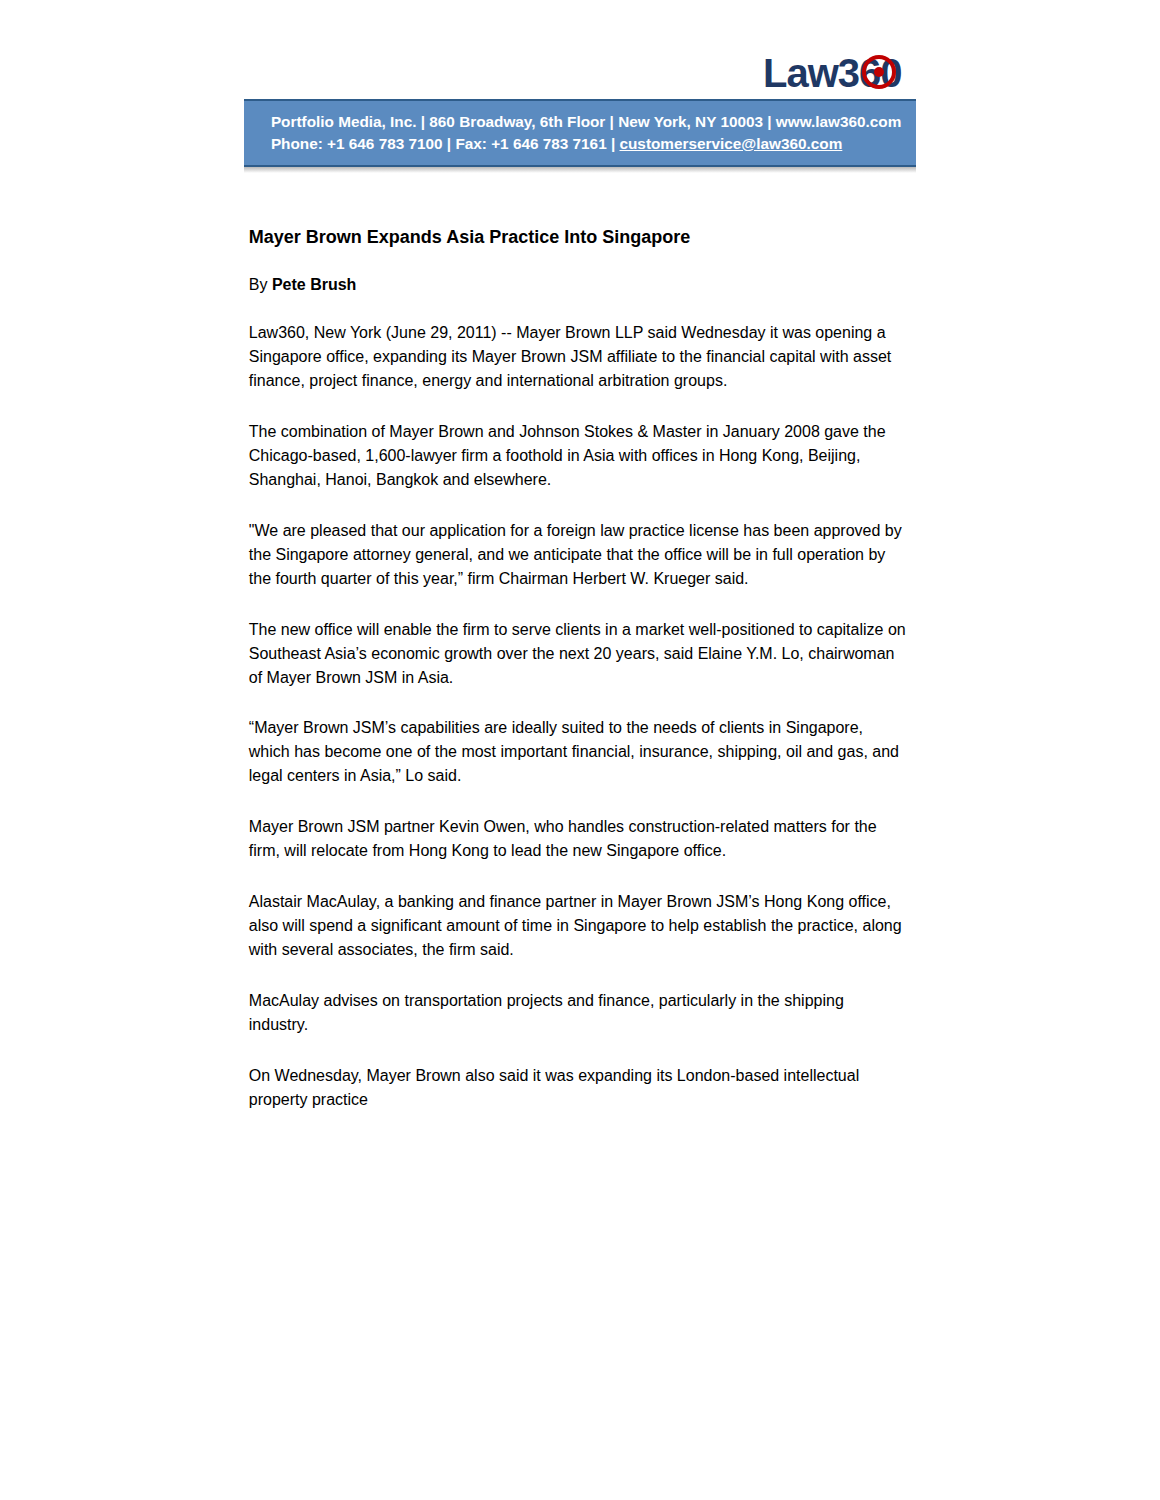Law 360
Portfolio Media, Inc. | 860 Broadway, 6th Floor | New York, NY 10003 | www.law360.com
Phone: +1 646 783 7100 | Fax: +1 646 783 7161 | customerservice@law360.com
Mayer Brown Expands Asia Practice Into Singapore
By Pete Brush
Law360, New York (June 29, 2011) -- Mayer Brown LLP said Wednesday it was opening a Singapore office, expanding its Mayer Brown JSM affiliate to the financial capital with asset finance, project finance, energy and international arbitration groups.
The combination of Mayer Brown and Johnson Stokes & Master in January 2008 gave the Chicago-based, 1,600-lawyer firm a foothold in Asia with offices in Hong Kong, Beijing, Shanghai, Hanoi, Bangkok and elsewhere.
"We are pleased that our application for a foreign law practice license has been approved by the Singapore attorney general, and we anticipate that the office will be in full operation by the fourth quarter of this year,” firm Chairman Herbert W. Krueger said.
The new office will enable the firm to serve clients in a market well-positioned to capitalize on Southeast Asia’s economic growth over the next 20 years, said Elaine Y.M. Lo, chairwoman of Mayer Brown JSM in Asia.
“Mayer Brown JSM’s capabilities are ideally suited to the needs of clients in Singapore, which has become one of the most important financial, insurance, shipping, oil and gas, and legal centers in Asia,” Lo said.
Mayer Brown JSM partner Kevin Owen, who handles construction-related matters for the firm, will relocate from Hong Kong to lead the new Singapore office.
Alastair MacAulay, a banking and finance partner in Mayer Brown JSM’s Hong Kong office, also will spend a significant amount of time in Singapore to help establish the practice, along with several associates, the firm said.
MacAulay advises on transportation projects and finance, particularly in the shipping industry.
On Wednesday, Mayer Brown also said it was expanding its London-based intellectual property practice